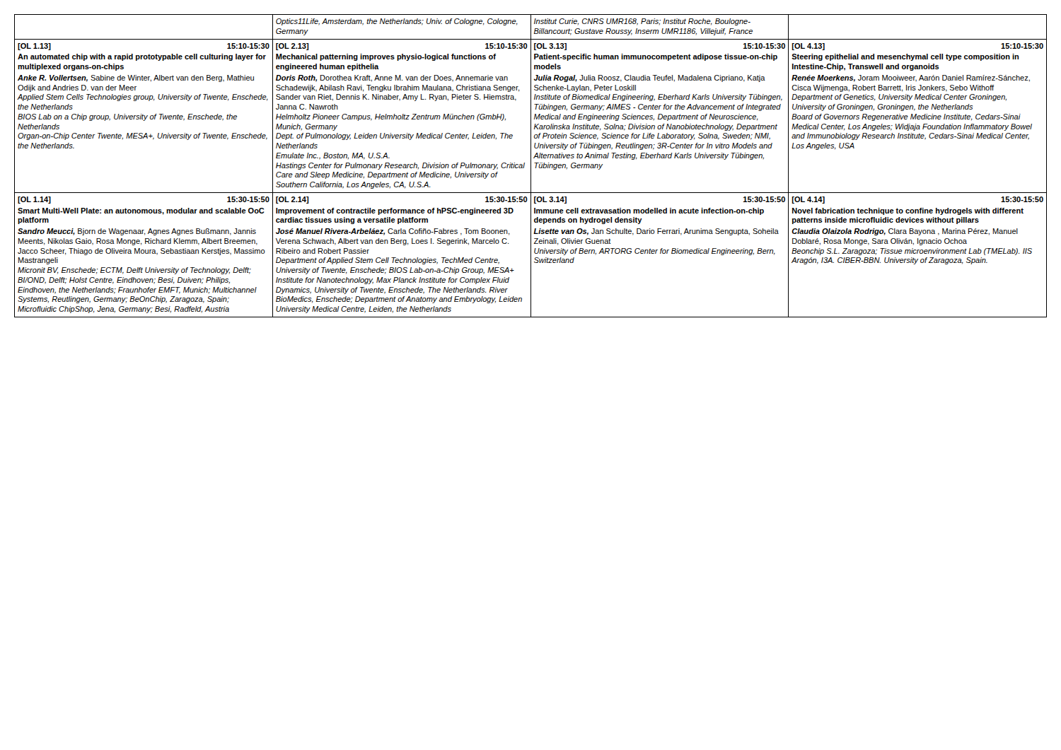| | Optics11Life, Amsterdam, the Netherlands; Univ. of Cologne, Cologne, Germany | Institut Curie, CNRS UMR168, Paris; Institut Roche, Boulogne-Billancourt; Gustave Roussy, Inserm UMR1186, Villejuif, France | |
| [OL 1.13] 15:10-15:30 An automated chip with a rapid prototypable cell culturing layer for multiplexed organs-on-chips Anke R. Vollertsen, Sabine de Winter, Albert van den Berg, Mathieu Odijk and Andries D. van der Meer Applied Stem Cells Technologies group, University of Twente, Enschede, the Netherlands BIOS Lab on a Chip group, University of Twente, Enschede, the Netherlands Organ-on-Chip Center Twente, MESA+, University of Twente, Enschede, the Netherlands. | [OL 2.13] 15:10-15:30 Mechanical patterning improves physio-logical functions of engineered human epithelia Doris Roth, Dorothea Kraft, Anne M. van der Does, Annemarie van Schadewijk, Abilash Ravi, Tengku Ibrahim Maulana, Christiana Senger, Sander van Riet, Dennis K. Ninaber, Amy L. Ryan, Pieter S. Hiemstra, Janna C. Nawroth Helmholtz Pioneer Campus, Helmholtz Zentrum München (GmbH), Munich, Germany Dept. of Pulmonology, Leiden University Medical Center, Leiden, The Netherlands Emulate Inc., Boston, MA, U.S.A. Hastings Center for Pulmonary Research, Division of Pulmonary, Critical Care and Sleep Medicine, Department of Medicine, University of Southern California, Los Angeles, CA, U.S.A. | [OL 3.13] 15:10-15:30 Patient-specific human immunocompetent adipose tissue-on-chip models Julia Rogal, Julia Roosz, Claudia Teufel, Madalena Cipriano, Katja Schenke-Laylan, Peter Loskill Institute of Biomedical Engineering, Eberhard Karls University Tübingen, Tübingen, Germany; AIMES - Center for the Advancement of Integrated Medical and Engineering Sciences, Department of Neuroscience, Karolinska Institute, Solna; Division of Nanobiotechnology, Department of Protein Science, Science for Life Laboratory, Solna, Sweden; NMI, University of Tübingen, Reutlingen; 3R-Center for In vitro Models and Alternatives to Animal Testing, Eberhard Karls University Tübingen, Tübingen, Germany | [OL 4.13] 15:10-15:30 Steering epithelial and mesenchymal cell type composition in Intestine-Chip, Transwell and organoids Renée Moerkens, Joram Mooiweer, Aarón Daniel Ramírez-Sánchez, Cisca Wijmenga, Robert Barrett, Iris Jonkers, Sebo Withoff Department of Genetics, University Medical Center Groningen, University of Groningen, Groningen, the Netherlands Board of Governors Regenerative Medicine Institute, Cedars-Sinai Medical Center, Los Angeles; Widjaja Foundation Inflammatory Bowel and Immunobiology Research Institute, Cedars-Sinai Medical Center, Los Angeles, USA |
| [OL 1.14] 15:30-15:50 Smart Multi-Well Plate: an autonomous, modular and scalable OoC platform Sandro Meucci, Bjorn de Wagenaar, Agnes Agnes Bußmann, Jannis Meents, Nikolas Gaio, Rosa Monge, Richard Klemm, Albert Breemen, Jacco Scheer, Thiago de Oliveira Moura, Sebastiaan Kerstjes, Massimo Mastrangeli Micronit BV, Enschede; ECTM, Delft University of Technology, Delft; BI/OND, Delft; Holst Centre, Eindhoven; Besi, Duiven; Philips, Eindhoven, the Netherlands; Fraunhofer EMFT, Munich; Multichannel Systems, Reutlingen, Germany; BeOnChip, Zaragoza, Spain; Microfluidic ChipShop, Jena, Germany; Besi, Radfeld, Austria | [OL 2.14] 15:30-15:50 Improvement of contractile performance of hPSC-engineered 3D cardiac tissues using a versatile platform José Manuel Rivera-Arbeláez, Carla Cofiño-Fabres , Tom Boonen, Verena Schwach, Albert van den Berg, Loes I. Segerink, Marcelo C. Ribeiro and Robert Passier Department of Applied Stem Cell Technologies, TechMed Centre, University of Twente, Enschede; BIOS Lab-on-a-Chip Group, MESA+ Institute for Nanotechnology, Max Planck Institute for Complex Fluid Dynamics, University of Twente, Enschede, The Netherlands. River BioMedics, Enschede; Department of Anatomy and Embryology, Leiden University Medical Centre, Leiden, the Netherlands | [OL 3.14] 15:30-15:50 Immune cell extravasation modelled in acute infection-on-chip depends on hydrogel density Lisette van Os, Jan Schulte, Dario Ferrari, Arunima Sengupta, Soheila Zeinali, Olivier Guenat University of Bern, ARTORG Center for Biomedical Engineering, Bern, Switzerland | [OL 4.14] 15:30-15:50 Novel fabrication technique to confine hydrogels with different patterns inside microfluidic devices without pillars Claudia Olaizola Rodrigo, Clara Bayona , Marina Pérez, Manuel Doblaré, Rosa Monge, Sara Oliván, Ignacio Ochoa Beonchip S.L. Zaragoza; Tissue microenvironment Lab (TMELab). IIS Aragón, I3A. CIBER-BBN. University of Zaragoza, Spain. |